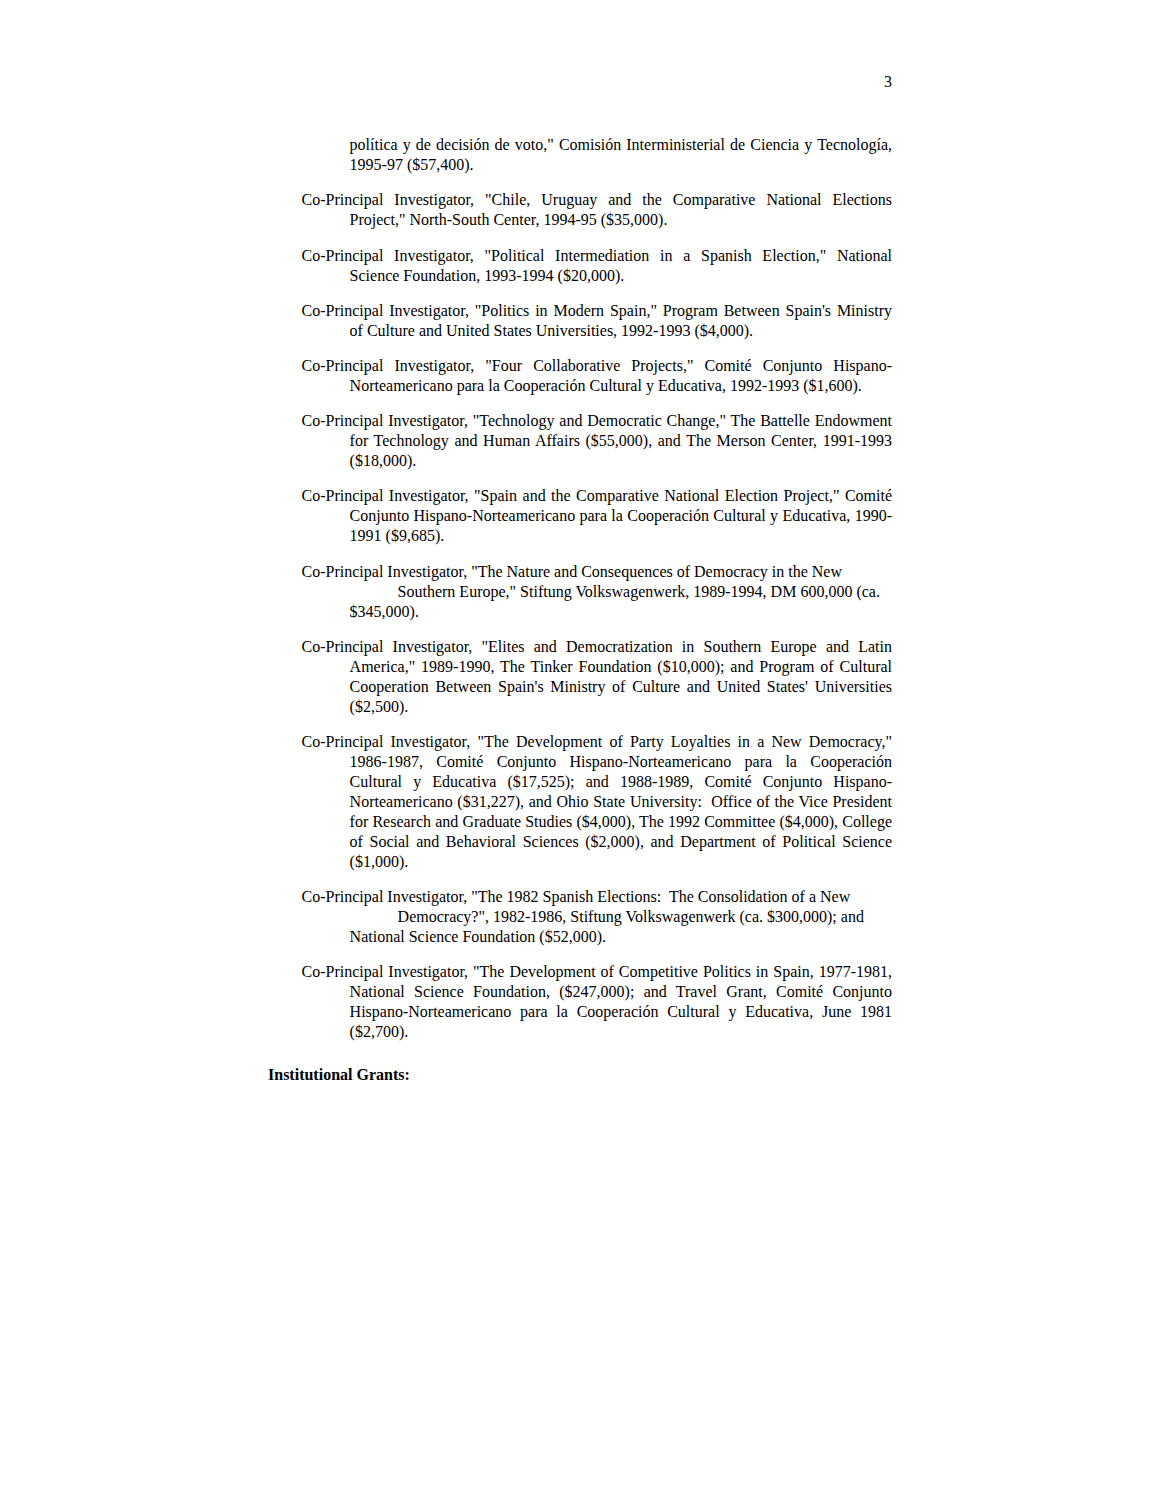3
política y de decisión de voto," Comisión Interministerial de Ciencia y Tecnología, 1995-97 ($57,400).
Co-Principal Investigator, "Chile, Uruguay and the Comparative National Elections Project," North-South Center, 1994-95 ($35,000).
Co-Principal Investigator, "Political Intermediation in a Spanish Election," National Science Foundation, 1993-1994 ($20,000).
Co-Principal Investigator, "Politics in Modern Spain," Program Between Spain's Ministry of Culture and United States Universities, 1992-1993 ($4,000).
Co-Principal Investigator, "Four Collaborative Projects," Comité Conjunto Hispano-Norteamericano para la Cooperación Cultural y Educativa, 1992-1993 ($1,600).
Co-Principal Investigator, "Technology and Democratic Change," The Battelle Endowment for Technology and Human Affairs ($55,000), and The Merson Center, 1991-1993 ($18,000).
Co-Principal Investigator, "Spain and the Comparative National Election Project," Comité Conjunto Hispano-Norteamericano para la Cooperación Cultural y Educativa, 1990-1991 ($9,685).
Co-Principal Investigator, "The Nature and Consequences of Democracy in the New
Southern Europe," Stiftung Volkswagenwerk, 1989-1994, DM 600,000 (ca. $345,000).
Co-Principal Investigator, "Elites and Democratization in Southern Europe and Latin America," 1989-1990, The Tinker Foundation ($10,000); and Program of Cultural Cooperation Between Spain's Ministry of Culture and United States' Universities ($2,500).
Co-Principal Investigator, "The Development of Party Loyalties in a New Democracy," 1986-1987, Comité Conjunto Hispano-Norteamericano para la Cooperación Cultural y Educativa ($17,525); and 1988-1989, Comité Conjunto Hispano-Norteamericano ($31,227), and Ohio State University: Office of the Vice President for Research and Graduate Studies ($4,000), The 1992 Committee ($4,000), College of Social and Behavioral Sciences ($2,000), and Department of Political Science ($1,000).
Co-Principal Investigator, "The 1982 Spanish Elections: The Consolidation of a New
Democracy?", 1982-1986, Stiftung Volkswagenwerk (ca. $300,000); and National Science Foundation ($52,000).
Co-Principal Investigator, "The Development of Competitive Politics in Spain, 1977-1981, National Science Foundation, ($247,000); and Travel Grant, Comité Conjunto Hispano-Norteamericano para la Cooperación Cultural y Educativa, June 1981 ($2,700).
Institutional Grants: